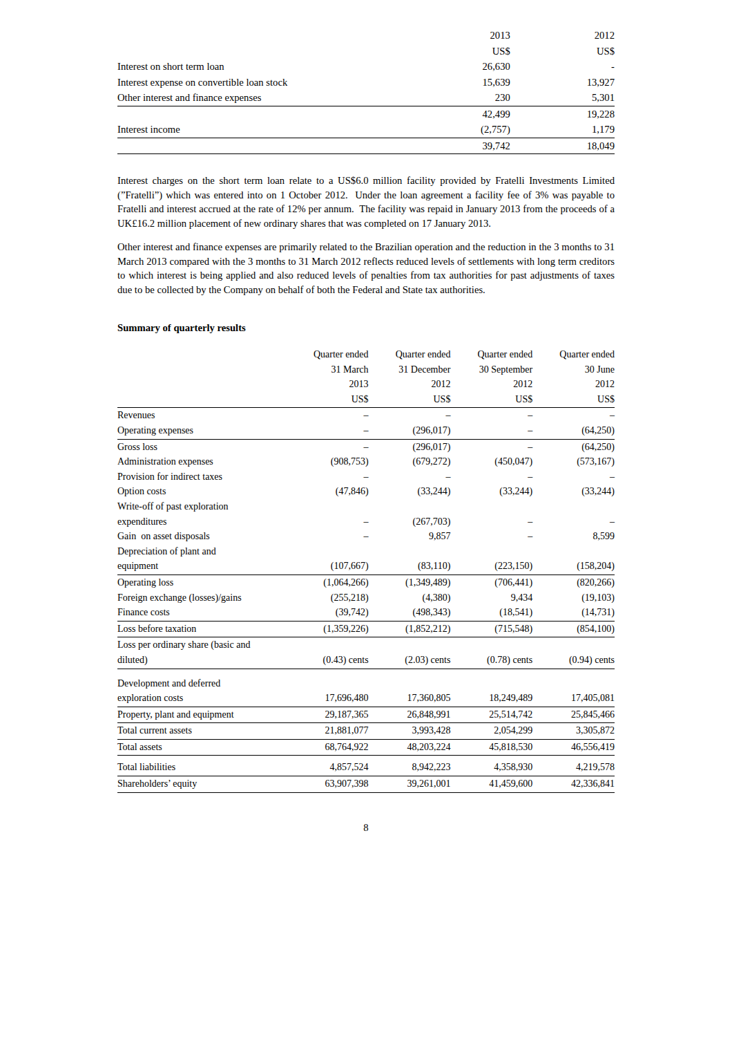| | 2013 | 2012 |
| | US$ | US$ |
| Interest on short term loan | 26,630 | - |
| Interest expense on convertible loan stock | 15,639 | 13,927 |
| Other interest and finance expenses | 230 | 5,301 |
| | 42,499 | 19,228 |
| Interest income | (2,757) | 1,179 |
| | 39,742 | 18,049 |
Interest charges on the short term loan relate to a US$6.0 million facility provided by Fratelli Investments Limited (”Fratelli”) which was entered into on 1 October 2012. Under the loan agreement a facility fee of 3% was payable to Fratelli and interest accrued at the rate of 12% per annum. The facility was repaid in January 2013 from the proceeds of a UK£16.2 million placement of new ordinary shares that was completed on 17 January 2013.
Other interest and finance expenses are primarily related to the Brazilian operation and the reduction in the 3 months to 31 March 2013 compared with the 3 months to 31 March 2012 reflects reduced levels of settlements with long term creditors to which interest is being applied and also reduced levels of penalties from tax authorities for past adjustments of taxes due to be collected by the Company on behalf of both the Federal and State tax authorities.
Summary of quarterly results
| | Quarter ended | Quarter ended | Quarter ended | Quarter ended |
| --- | --- | --- | --- | --- |
| | 31 March | 31 December | 30 September | 30 June |
| | 2013 | 2012 | 2012 | 2012 |
| | US$ | US$ | US$ | US$ |
| Revenues | – | – | – | – |
| Operating expenses | – | (296,017) | – | (64,250) |
| Gross loss | – | (296,017) | – | (64,250) |
| Administration expenses | (908,753) | (679,272) | (450,047) | (573,167) |
| Provision for indirect taxes | – | – | – | – |
| Option costs | (47,846) | (33,244) | (33,244) | (33,244) |
| Write-off of past exploration | | | | |
| expenditures | – | (267,703) | – | – |
| Gain on asset disposals | – | 9,857 | – | 8,599 |
| Depreciation of plant and | | | | |
| equipment | (107,667) | (83,110) | (223,150) | (158,204) |
| Operating loss | (1,064,266) | (1,349,489) | (706,441) | (820,266) |
| Foreign exchange (losses)/gains | (255,218) | (4,380) | 9,434 | (19,103) |
| Finance costs | (39,742) | (498,343) | (18,541) | (14,731) |
| Loss before taxation | (1,359,226) | (1,852,212) | (715,548) | (854,100) |
| Loss per ordinary share (basic and | | | | |
| diluted) | (0.43) cents | (2.03) cents | (0.78) cents | (0.94) cents |
| Development and deferred | | | | |
| exploration costs | 17,696,480 | 17,360,805 | 18,249,489 | 17,405,081 |
| Property, plant and equipment | 29,187,365 | 26,848,991 | 25,514,742 | 25,845,466 |
| Total current assets | 21,881,077 | 3,993,428 | 2,054,299 | 3,305,872 |
| Total assets | 68,764,922 | 48,203,224 | 45,818,530 | 46,556,419 |
| Total liabilities | 4,857,524 | 8,942,223 | 4,358,930 | 4,219,578 |
| Shareholders’ equity | 63,907,398 | 39,261,001 | 41,459,600 | 42,336,841 |
8